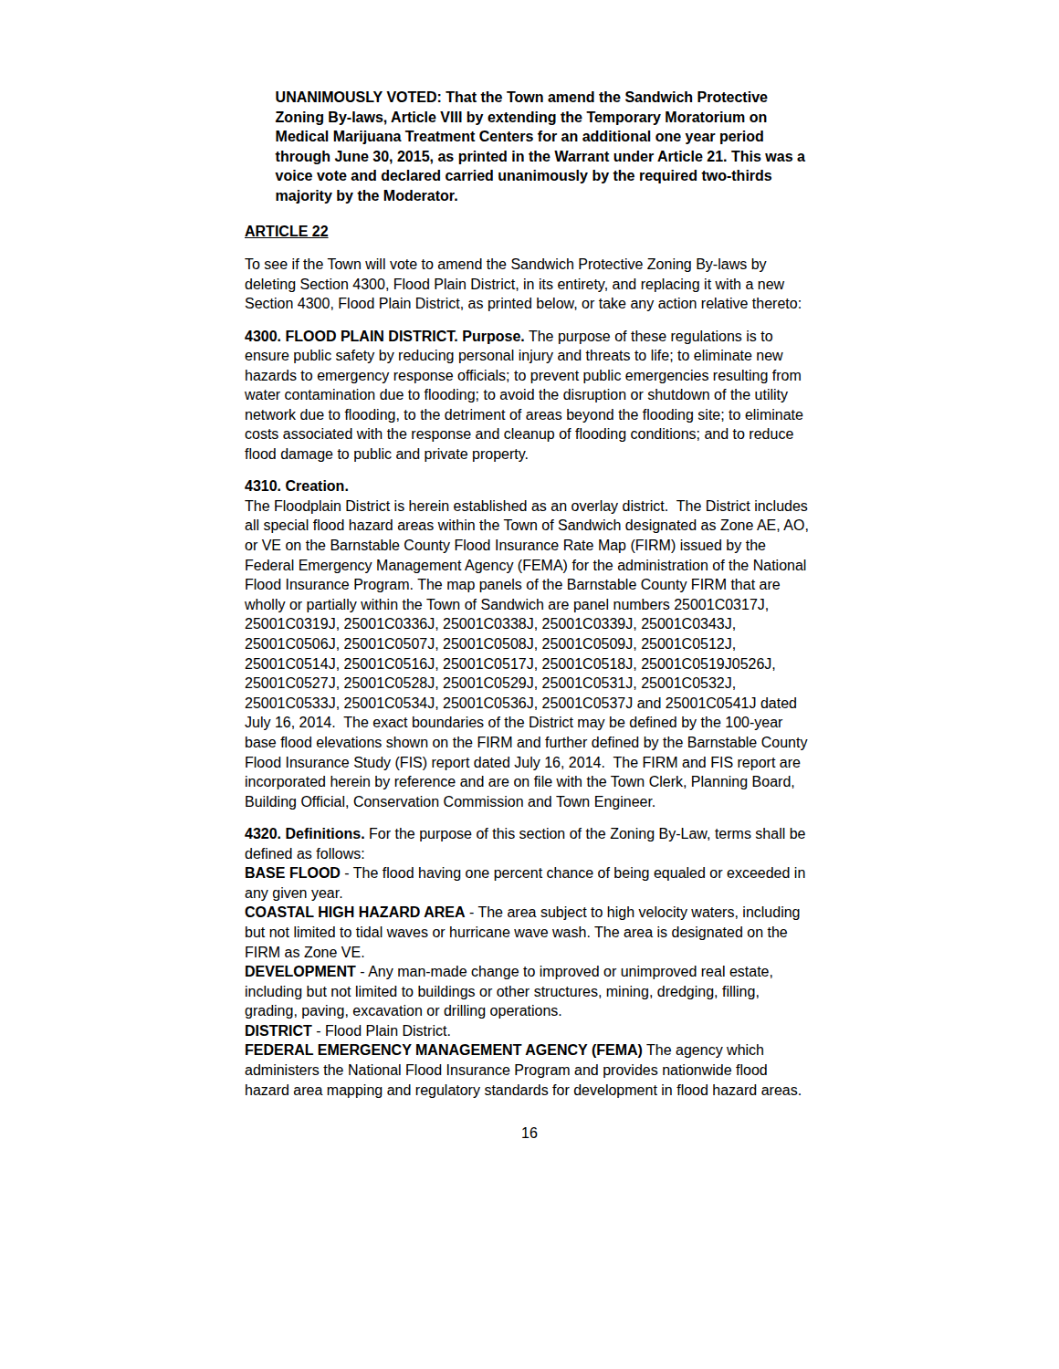UNANIMOUSLY VOTED: That the Town amend the Sandwich Protective Zoning By-laws, Article VIII by extending the Temporary Moratorium on Medical Marijuana Treatment Centers for an additional one year period through June 30, 2015, as printed in the Warrant under Article 21. This was a voice vote and declared carried unanimously by the required two-thirds majority by the Moderator.
ARTICLE 22
To see if the Town will vote to amend the Sandwich Protective Zoning By-laws by deleting Section 4300, Flood Plain District, in its entirety, and replacing it with a new Section 4300, Flood Plain District, as printed below, or take any action relative thereto:
4300. FLOOD PLAIN DISTRICT. Purpose. The purpose of these regulations is to ensure public safety by reducing personal injury and threats to life; to eliminate new hazards to emergency response officials; to prevent public emergencies resulting from water contamination due to flooding; to avoid the disruption or shutdown of the utility network due to flooding, to the detriment of areas beyond the flooding site; to eliminate costs associated with the response and cleanup of flooding conditions; and to reduce flood damage to public and private property.
4310. Creation.
The Floodplain District is herein established as an overlay district. The District includes all special flood hazard areas within the Town of Sandwich designated as Zone AE, AO, or VE on the Barnstable County Flood Insurance Rate Map (FIRM) issued by the Federal Emergency Management Agency (FEMA) for the administration of the National Flood Insurance Program. The map panels of the Barnstable County FIRM that are wholly or partially within the Town of Sandwich are panel numbers 25001C0317J, 25001C0319J, 25001C0336J, 25001C0338J, 25001C0339J, 25001C0343J, 25001C0506J, 25001C0507J, 25001C0508J, 25001C0509J, 25001C0512J, 25001C0514J, 25001C0516J, 25001C0517J, 25001C0518J, 25001C0519J0526J, 25001C0527J, 25001C0528J, 25001C0529J, 25001C0531J, 25001C0532J, 25001C0533J, 25001C0534J, 25001C0536J, 25001C0537J and 25001C0541J dated July 16, 2014. The exact boundaries of the District may be defined by the 100-year base flood elevations shown on the FIRM and further defined by the Barnstable County Flood Insurance Study (FIS) report dated July 16, 2014. The FIRM and FIS report are incorporated herein by reference and are on file with the Town Clerk, Planning Board, Building Official, Conservation Commission and Town Engineer.
4320. Definitions. For the purpose of this section of the Zoning By-Law, terms shall be defined as follows:
BASE FLOOD - The flood having one percent chance of being equaled or exceeded in any given year.
COASTAL HIGH HAZARD AREA - The area subject to high velocity waters, including but not limited to tidal waves or hurricane wave wash. The area is designated on the FIRM as Zone VE.
DEVELOPMENT - Any man-made change to improved or unimproved real estate, including but not limited to buildings or other structures, mining, dredging, filling, grading, paving, excavation or drilling operations.
DISTRICT - Flood Plain District.
FEDERAL EMERGENCY MANAGEMENT AGENCY (FEMA) The agency which administers the National Flood Insurance Program and provides nationwide flood hazard area mapping and regulatory standards for development in flood hazard areas.
16